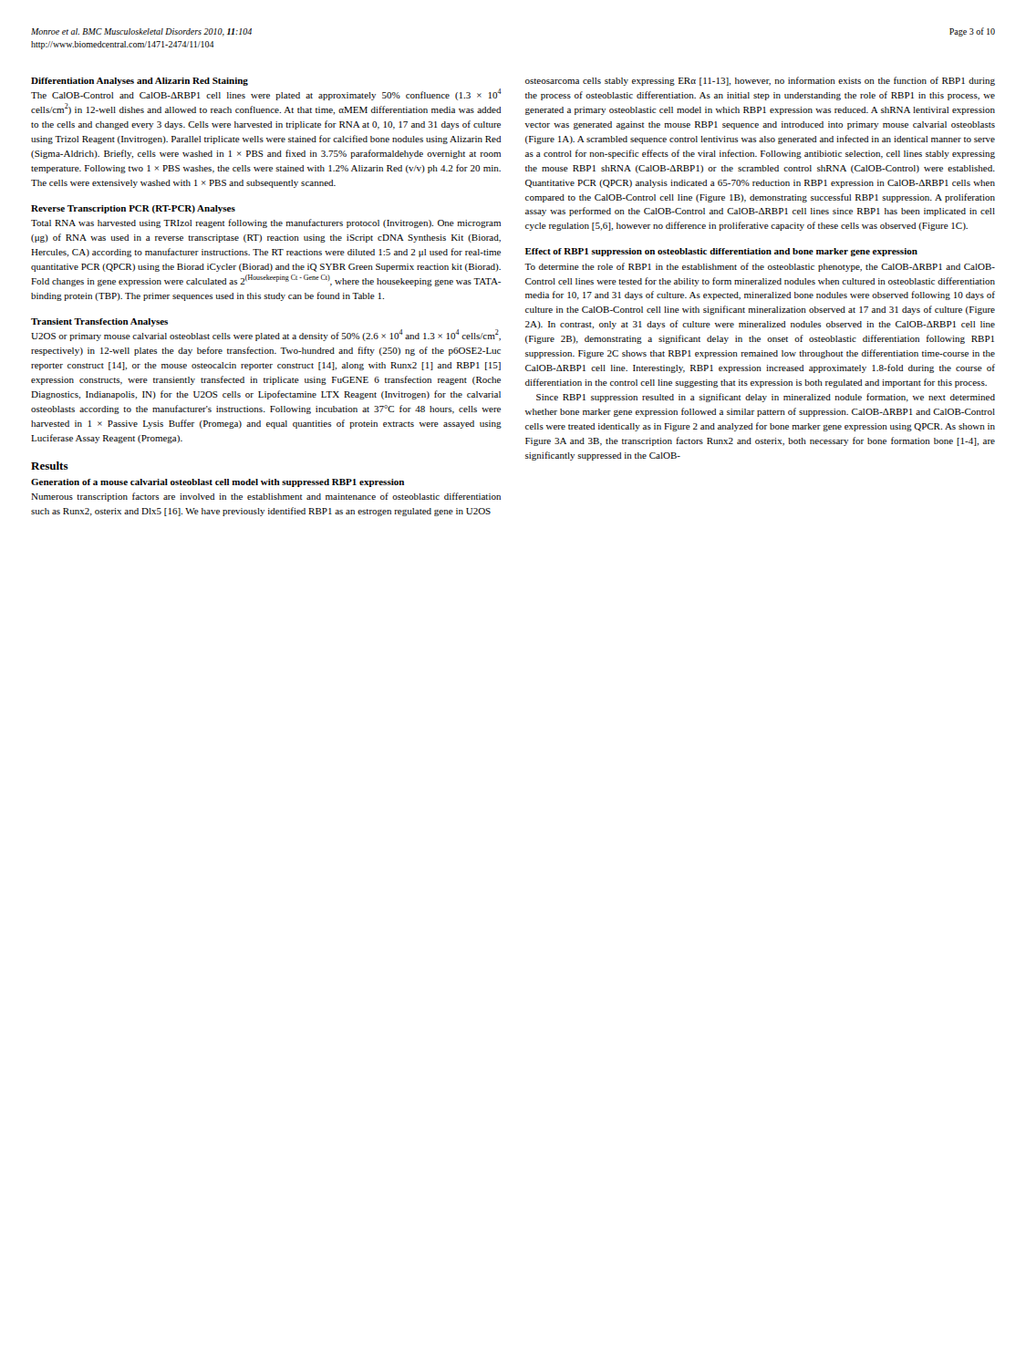Monroe et al. BMC Musculoskeletal Disorders 2010, 11:104
http://www.biomedcentral.com/1471-2474/11/104
Page 3 of 10
Differentiation Analyses and Alizarin Red Staining
The CalOB-Control and CalOB-ΔRBP1 cell lines were plated at approximately 50% confluence (1.3 × 104 cells/cm2) in 12-well dishes and allowed to reach confluence. At that time, αMEM differentiation media was added to the cells and changed every 3 days. Cells were harvested in triplicate for RNA at 0, 10, 17 and 31 days of culture using Trizol Reagent (Invitrogen). Parallel triplicate wells were stained for calcified bone nodules using Alizarin Red (Sigma-Aldrich). Briefly, cells were washed in 1 × PBS and fixed in 3.75% paraformaldehyde overnight at room temperature. Following two 1 × PBS washes, the cells were stained with 1.2% Alizarin Red (v/v) ph 4.2 for 20 min. The cells were extensively washed with 1 × PBS and subsequently scanned.
Reverse Transcription PCR (RT-PCR) Analyses
Total RNA was harvested using TRIzol reagent following the manufacturers protocol (Invitrogen). One microgram (μg) of RNA was used in a reverse transcriptase (RT) reaction using the iScript cDNA Synthesis Kit (Biorad, Hercules, CA) according to manufacturer instructions. The RT reactions were diluted 1:5 and 2 μl used for real-time quantitative PCR (QPCR) using the Biorad iCycler (Biorad) and the iQ SYBR Green Supermix reaction kit (Biorad). Fold changes in gene expression were calculated as 2(Housekeeping Ct - Gene Ct), where the housekeeping gene was TATA-binding protein (TBP). The primer sequences used in this study can be found in Table 1.
Transient Transfection Analyses
U2OS or primary mouse calvarial osteoblast cells were plated at a density of 50% (2.6 × 104 and 1.3 × 104 cells/cm2, respectively) in 12-well plates the day before transfection. Two-hundred and fifty (250) ng of the p6OSE2-Luc reporter construct [14], or the mouse osteocalcin reporter construct [14], along with Runx2 [1] and RBP1 [15] expression constructs, were transiently transfected in triplicate using FuGENE 6 transfection reagent (Roche Diagnostics, Indianapolis, IN) for the U2OS cells or Lipofectamine LTX Reagent (Invitrogen) for the calvarial osteoblasts according to the manufacturer's instructions. Following incubation at 37°C for 48 hours, cells were harvested in 1 × Passive Lysis Buffer (Promega) and equal quantities of protein extracts were assayed using Luciferase Assay Reagent (Promega).
Results
Generation of a mouse calvarial osteoblast cell model with suppressed RBP1 expression
Numerous transcription factors are involved in the establishment and maintenance of osteoblastic differentiation such as Runx2, osterix and Dlx5 [16]. We have previously identified RBP1 as an estrogen regulated gene in U2OS
osteosarcoma cells stably expressing ERα [11-13], however, no information exists on the function of RBP1 during the process of osteoblastic differentiation. As an initial step in understanding the role of RBP1 in this process, we generated a primary osteoblastic cell model in which RBP1 expression was reduced. A shRNA lentiviral expression vector was generated against the mouse RBP1 sequence and introduced into primary mouse calvarial osteoblasts (Figure 1A). A scrambled sequence control lentivirus was also generated and infected in an identical manner to serve as a control for non-specific effects of the viral infection. Following antibiotic selection, cell lines stably expressing the mouse RBP1 shRNA (CalOB-ΔRBP1) or the scrambled control shRNA (CalOB-Control) were established. Quantitative PCR (QPCR) analysis indicated a 65-70% reduction in RBP1 expression in CalOB-ΔRBP1 cells when compared to the CalOB-Control cell line (Figure 1B), demonstrating successful RBP1 suppression. A proliferation assay was performed on the CalOB-Control and CalOB-ΔRBP1 cell lines since RBP1 has been implicated in cell cycle regulation [5,6], however no difference in proliferative capacity of these cells was observed (Figure 1C).
Effect of RBP1 suppression on osteoblastic differentiation and bone marker gene expression
To determine the role of RBP1 in the establishment of the osteoblastic phenotype, the CalOB-ΔRBP1 and CalOB-Control cell lines were tested for the ability to form mineralized nodules when cultured in osteoblastic differentiation media for 10, 17 and 31 days of culture. As expected, mineralized bone nodules were observed following 10 days of culture in the CalOB-Control cell line with significant mineralization observed at 17 and 31 days of culture (Figure 2A). In contrast, only at 31 days of culture were mineralized nodules observed in the CalOB-ΔRBP1 cell line (Figure 2B), demonstrating a significant delay in the onset of osteoblastic differentiation following RBP1 suppression. Figure 2C shows that RBP1 expression remained low throughout the differentiation time-course in the CalOB-ΔRBP1 cell line. Interestingly, RBP1 expression increased approximately 1.8-fold during the course of differentiation in the control cell line suggesting that its expression is both regulated and important for this process.
Since RBP1 suppression resulted in a significant delay in mineralized nodule formation, we next determined whether bone marker gene expression followed a similar pattern of suppression. CalOB-ΔRBP1 and CalOB-Control cells were treated identically as in Figure 2 and analyzed for bone marker gene expression using QPCR. As shown in Figure 3A and 3B, the transcription factors Runx2 and osterix, both necessary for bone formation bone [1-4], are significantly suppressed in the CalOB-